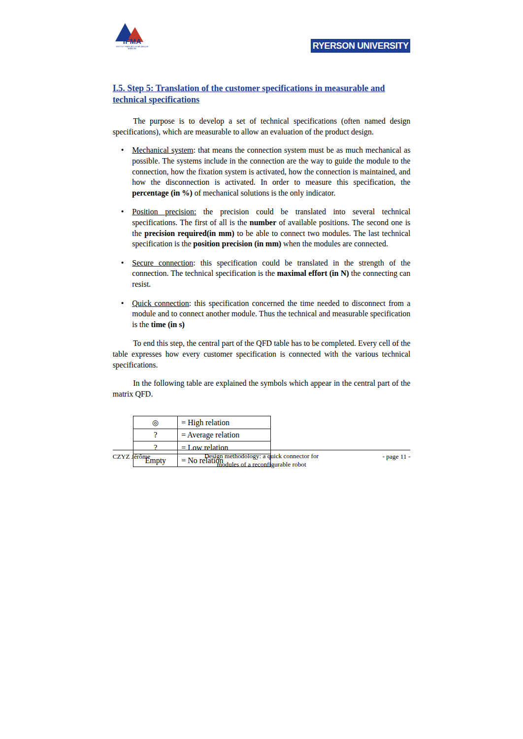IFMA
INSTITUT FRANÇAIS DE MÉCANIQUE AVANCÉE
RYERSON UNIVERSITY
I.5. Step 5: Translation of the customer specifications in measurable and technical specifications
The purpose is to develop a set of technical specifications (often named design specifications), which are measurable to allow an evaluation of the product design.
Mechanical system: that means the connection system must be as much mechanical as possible. The systems include in the connection are the way to guide the module to the connection, how the fixation system is activated, how the connection is maintained, and how the disconnection is activated. In order to measure this specification, the percentage (in %) of mechanical solutions is the only indicator.
Position precision: the precision could be translated into several technical specifications. The first of all is the number of available positions. The second one is the precision required(in mm) to be able to connect two modules. The last technical specification is the position precision (in mm) when the modules are connected.
Secure connection: this specification could be translated in the strength of the connection. The technical specification is the maximal effort (in N) the connecting can resist.
Quick connection: this specification concerned the time needed to disconnect from a module and to connect another module. Thus the technical and measurable specification is the time (in s)
To end this step, the central part of the QFD table has to be completed. Every cell of the table expresses how every customer specification is connected with the various technical specifications.
In the following table are explained the symbols which appear in the central part of the matrix QFD.
| ◎ | = High relation |
| ? | = Average relation |
| ? | = Low relation |
| Empty | = No relation |
CZYZ Jérôme
Design methodology: a quick connector for modules of a reconfigurable robot
- page 11 -